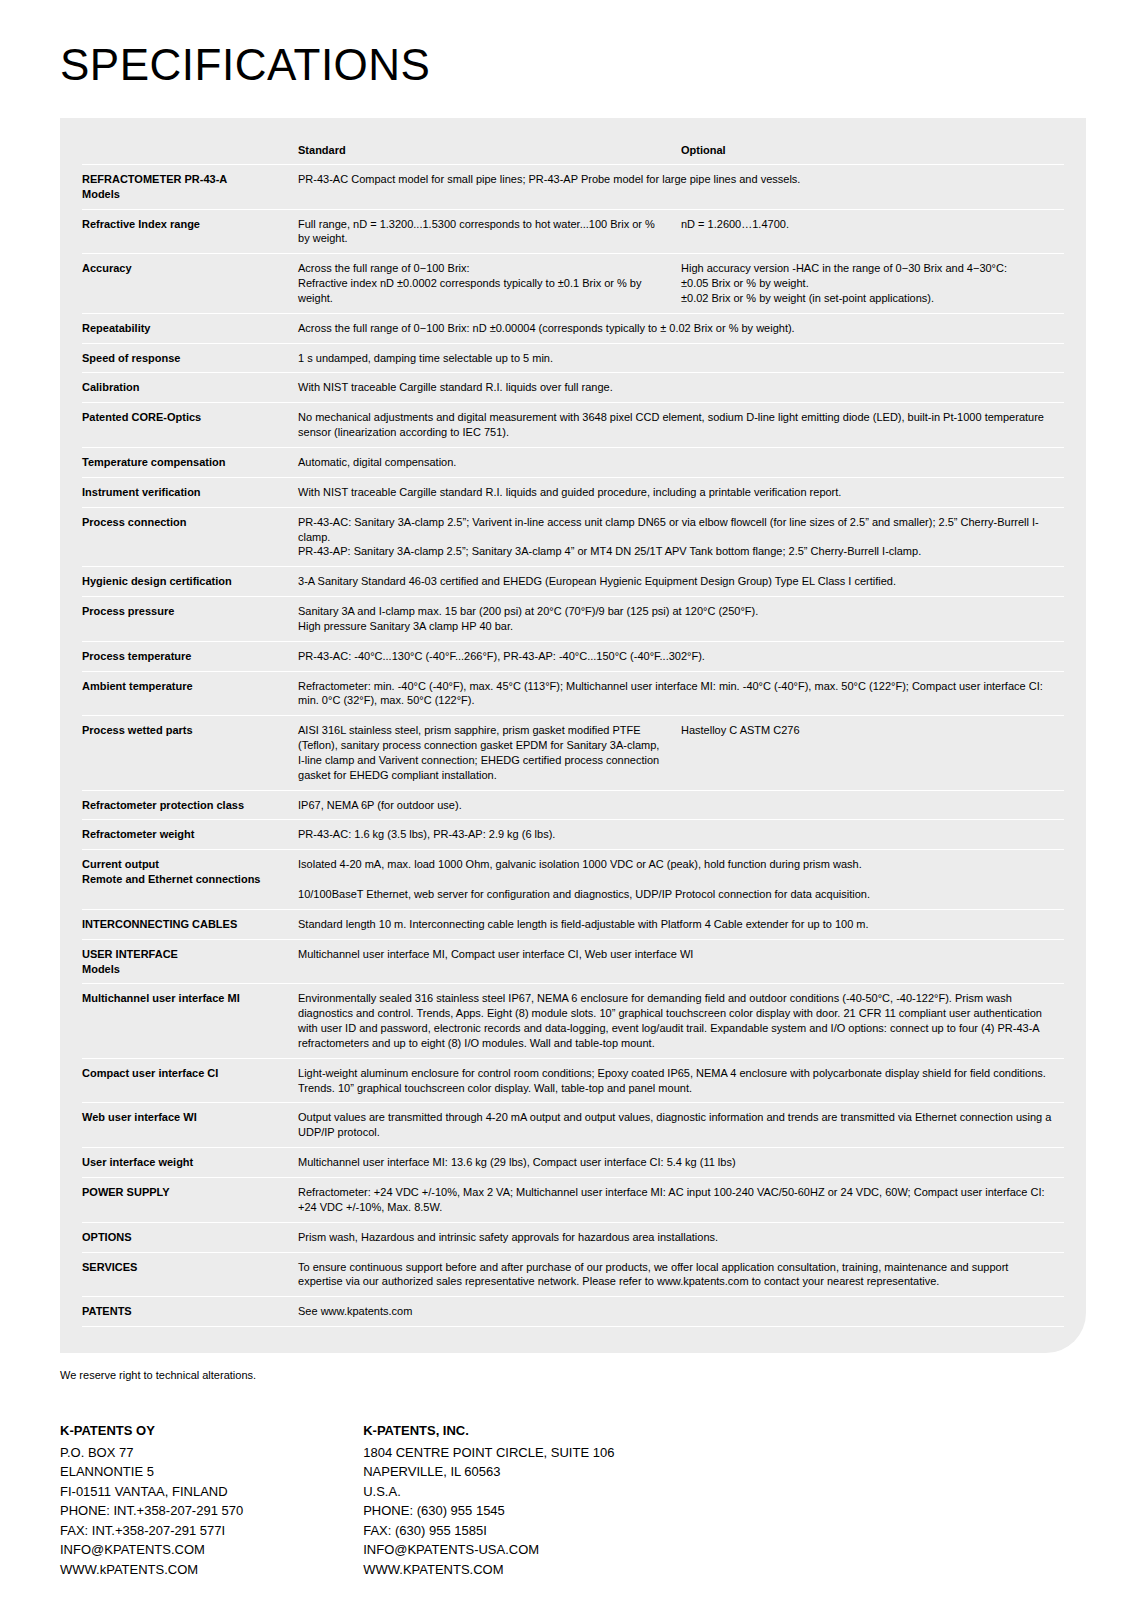SPECIFICATIONS
| | Standard | Optional |
| --- | --- | --- |
| REFRACTOMETER PR-43-A Models | PR-43-AC Compact model for small pipe lines; PR-43-AP Probe model for large pipe lines and vessels. |
| Refractive Index range | Full range, nD = 1.3200...1.5300 corresponds to hot water...100 Brix or % by weight. | nD = 1.2600…1.4700. |
| Accuracy | Across the full range of 0−100 Brix: Refractive index nD ±0.0002 corresponds typically to ±0.1 Brix or % by weight. | High accuracy version -HAC in the range of 0−30 Brix and 4−30°C: ±0.05 Brix or % by weight. ±0.02 Brix or % by weight (in set-point applications). |
| Repeatability | Across the full range of 0−100 Brix: nD ±0.00004 (corresponds typically to ± 0.02 Brix or % by weight). |
| Speed of response | 1 s undamped, damping time selectable up to 5 min. |
| Calibration | With NIST traceable Cargille standard R.I. liquids over full range. |
| Patented CORE-Optics | No mechanical adjustments and digital measurement with 3648 pixel CCD element, sodium D-line light emitting diode (LED), built-in Pt-1000 temperature sensor (linearization according to IEC 751). |
| Temperature compensation | Automatic, digital compensation. |
| Instrument verification | With NIST traceable Cargille standard R.I. liquids and guided procedure, including a printable verification report. |
| Process connection | PR-43-AC: Sanitary 3A-clamp 2.5”; Varivent in-line access unit clamp DN65 or via elbow flowcell (for line sizes of 2.5” and smaller); 2.5” Cherry-Burrell I-clamp. PR-43-AP: Sanitary 3A-clamp 2.5”; Sanitary 3A-clamp 4” or MT4 DN 25/1T APV Tank bottom flange; 2.5” Cherry-Burrell I-clamp. |
| Hygienic design certification | 3-A Sanitary Standard 46-03 certified and EHEDG (European Hygienic Equipment Design Group) Type EL Class I certified. |
| Process pressure | Sanitary 3A and I-clamp max. 15 bar (200 psi) at 20°C (70°F)/9 bar (125 psi) at 120°C (250°F). High pressure Sanitary 3A clamp HP 40 bar. |
| Process temperature | PR-43-AC: -40°C...130°C (-40°F...266°F), PR-43-AP: -40°C...150°C (-40°F...302°F). |
| Ambient temperature | Refractometer: min. -40°C (-40°F), max. 45°C (113°F); Multichannel user interface MI: min. -40°C (-40°F), max. 50°C (122°F); Compact user interface CI: min. 0°C (32°F), max. 50°C (122°F). |
| Process wetted parts | AISI 316L stainless steel, prism sapphire, prism gasket modified PTFE (Teflon), sanitary process connection gasket EPDM for Sanitary 3A-clamp, I-line clamp and Varivent connection; EHEDG certified process connection gasket for EHEDG compliant installation. | Hastelloy C ASTM C276 |
| Refractometer protection class | IP67, NEMA 6P (for outdoor use). |
| Refractometer weight | PR-43-AC: 1.6 kg (3.5 lbs), PR-43-AP: 2.9 kg (6 lbs). |
| Current output Remote and Ethernet connections | Isolated 4-20 mA, max. load 1000 Ohm, galvanic isolation 1000 VDC or AC (peak), hold function during prism wash. 10/100BaseT Ethernet, web server for configuration and diagnostics, UDP/IP Protocol connection for data acquisition. |
| INTERCONNECTING CABLES | Standard length 10 m. Interconnecting cable length is field-adjustable with Platform 4 Cable extender for up to 100 m. |
| USER INTERFACE Models | Multichannel user interface MI, Compact user interface CI, Web user interface WI |
| Multichannel user interface MI | Environmentally sealed 316 stainless steel IP67, NEMA 6 enclosure for demanding field and outdoor conditions (-40-50°C, -40-122°F). Prism wash diagnostics and control. Trends, Apps. Eight (8) module slots. 10” graphical touchscreen color display with door. 21 CFR 11 compliant user authentication with user ID and password, electronic records and data-logging, event log/audit trail. Expandable system and I/O options: connect up to four (4) PR-43-A refractometers and up to eight (8) I/O modules. Wall and table-top mount. |
| Compact user interface CI | Light-weight aluminum enclosure for control room conditions; Epoxy coated IP65, NEMA 4 enclosure with polycarbonate display shield for field conditions. Trends. 10” graphical touchscreen color display. Wall, table-top and panel mount. |
| Web user interface WI | Output values are transmitted through 4-20 mA output and output values, diagnostic information and trends are transmitted via Ethernet connection using a UDP/IP protocol. |
| User interface weight | Multichannel user interface MI: 13.6 kg (29 lbs), Compact user interface CI: 5.4 kg (11 lbs) |
| POWER SUPPLY | Refractometer: +24 VDC +/-10%, Max 2 VA; Multichannel user interface MI: AC input 100-240 VAC/50-60HZ or 24 VDC, 60W; Compact user interface CI: +24 VDC +/-10%, Max. 8.5W. |
| OPTIONS | Prism wash, Hazardous and intrinsic safety approvals for hazardous area installations. |
| SERVICES | To ensure continuous support before and after purchase of our products, we offer local application consultation, training, maintenance and support expertise via our authorized sales representative network. Please refer to www.kpatents.com to contact your nearest representative. |
| PATENTS | See www.kpatents.com |
We reserve right to technical alterations.
K-PATENTS OY
P.O. BOX 77
ELANNONTIE 5
FI-01511 VANTAA, FINLAND
PHONE: INT.+358-207-291 570
FAX: INT.+358-207-291 577I
INFO@KPATENTS.COM
WWW.kPATENTS.COM
K-PATENTS, INC.
1804 CENTRE POINT CIRCLE, SUITE 106
NAPERVILLE, IL 60563
U.S.A.
PHONE: (630) 955 1545
FAX: (630) 955 1585I
INFO@KPATENTS-USA.COM
WWW.KPATENTS.COM